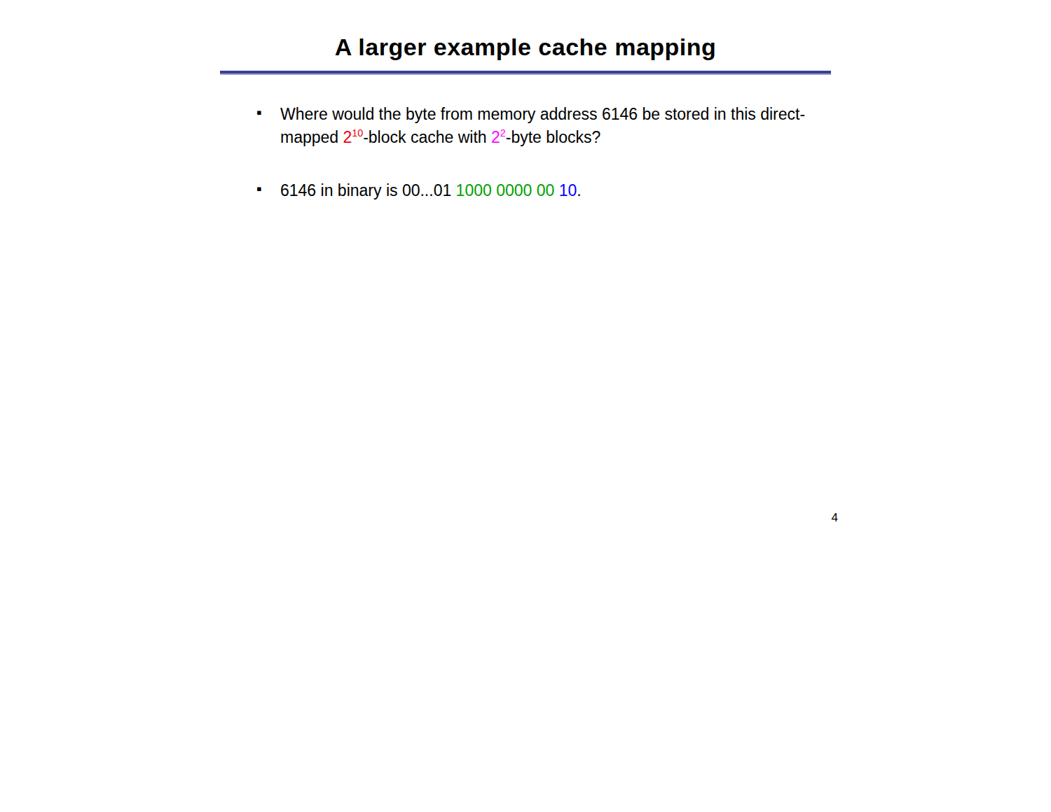A larger example cache mapping
Where would the byte from memory address 6146 be stored in this direct-mapped 210-block cache with 22-byte blocks?
6146 in binary is 00...01 1000 0000 00 10.
4